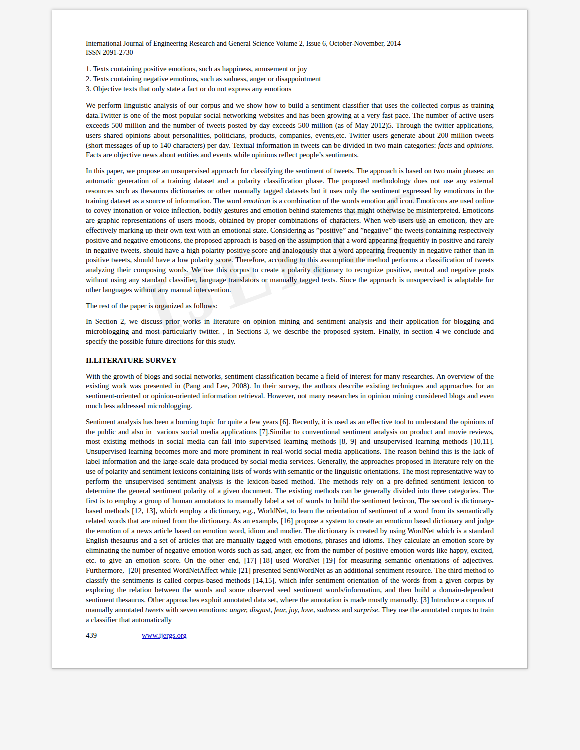IJERGS
International Journal of Engineering Research and General Science Volume 2, Issue 6, October-November, 2014
ISSN 2091-2730
1. Texts containing positive emotions, such as happiness, amusement or joy
2. Texts containing negative emotions, such as sadness, anger or disappointment
3. Objective texts that only state a fact or do not express any emotions
We perform linguistic analysis of our corpus and we show how to build a sentiment classifier that uses the collected corpus as training data.Twitter is one of the most popular social networking websites and has been growing at a very fast pace. The number of active users exceeds 500 million and the number of tweets posted by day exceeds 500 million (as of May 2012)5. Through the twitter applications, users shared opinions about personalities, politicians, products, companies, events,etc. Twitter users generate about 200 million tweets (short messages of up to 140 characters) per day. Textual information in tweets can be divided in two main categories: facts and opinions. Facts are objective news about entities and events while opinions reflect people’s sentiments.
In this paper, we propose an unsupervised approach for classifying the sentiment of tweets. The approach is based on two main phases: an automatic generation of a training dataset and a polarity classification phase. The proposed methodology does not use any external resources such as thesaurus dictionaries or other manually tagged datasets but it uses only the sentiment expressed by emoticons in the training dataset as a source of information. The word emoticon is a combination of the words emotion and icon. Emoticons are used online to covey intonation or voice inflection, bodily gestures and emotion behind statements that might otherwise be misinterpreted. Emoticons are graphic representations of users moods, obtained by proper combinations of characters. When web users use an emoticon, they are effectively marking up their own text with an emotional state. Considering as ”positive” and ”negative” the tweets containing respectively positive and negative emoticons, the proposed approach is based on the assumption that a word appearing frequently in positive and rarely in negative tweets, should have a high polarity positive score and analogously that a word appearing frequently in negative rather than in positive tweets, should have a low polarity score. Therefore, according to this assumption the method performs a classification of tweets analyzing their composing words. We use this corpus to create a polarity dictionary to recognize positive, neutral and negative posts without using any standard classifier, language translators or manually tagged texts. Since the approach is unsupervised is adaptable for other languages without any manual intervention.
The rest of the paper is organized as follows:
In Section 2, we discuss prior works in literature on opinion mining and sentiment analysis and their application for blogging and microblogging and most particularly twitter. , In Sections 3, we describe the proposed system. Finally, in section 4 we conclude and specify the possible future directions for this study.
II.LITERATURE SURVEY
With the growth of blogs and social networks, sentiment classification became a field of interest for many researches. An overview of the existing work was presented in (Pang and Lee, 2008). In their survey, the authors describe existing techniques and approaches for an sentiment-oriented or opinion-oriented information retrieval. However, not many researches in opinion mining considered blogs and even much less addressed microblogging.
Sentiment analysis has been a burning topic for quite a few years [6]. Recently, it is used as an effective tool to understand the opinions of the public and also in various social media applications [7].Similar to conventional sentiment analysis on product and movie reviews, most existing methods in social media can fall into supervised learning methods [8, 9] and unsupervised learning methods [10,11]. Unsupervised learning becomes more and more prominent in real-world social media applications. The reason behind this is the lack of label information and the large-scale data produced by social media services. Generally, the approaches proposed in literature rely on the use of polarity and sentiment lexicons containing lists of words with semantic or the linguistic orientations. The most representative way to perform the unsupervised sentiment analysis is the lexicon-based method. The methods rely on a pre-defined sentiment lexicon to determine the general sentiment polarity of a given document. The existing methods can be generally divided into three categories. The first is to employ a group of human annotators to manually label a set of words to build the sentiment lexicon, The second is dictionary-based methods [12, 13], which employ a dictionary, e.g., WorldNet, to learn the orientation of sentiment of a word from its semantically related words that are mined from the dictionary. As an example, [16] propose a system to create an emoticon based dictionary and judge the emotion of a news article based on emotion word, idiom and modier. The dictionary is created by using WordNet which is a standard English thesaurus and a set of articles that are manually tagged with emotions, phrases and idioms. They calculate an emotion score by eliminating the number of negative emotion words such as sad, anger, etc from the number of positive emotion words like happy, excited, etc. to give an emotion score. On the other end, [17] [18] used WordNet [19] for measuring semantic orientations of adjectives. Furthermore, [20] presented WordNetAffect while [21] presented SentiWordNet as an additional sentiment resource. The third method to classify the sentiments is called corpus-based methods [14,15], which infer sentiment orientation of the words from a given corpus by exploring the relation between the words and some observed seed sentiment words/information, and then build a domain-dependent sentiment thesaurus. Other approaches exploit annotated data set, where the annotation is made mostly manually. [3] Introduce a corpus of manually annotated tweets with seven emotions: anger, disgust, fear, joy, love, sadness and surprise. They use the annotated corpus to train a classifier that automatically
439 www.ijergs.org